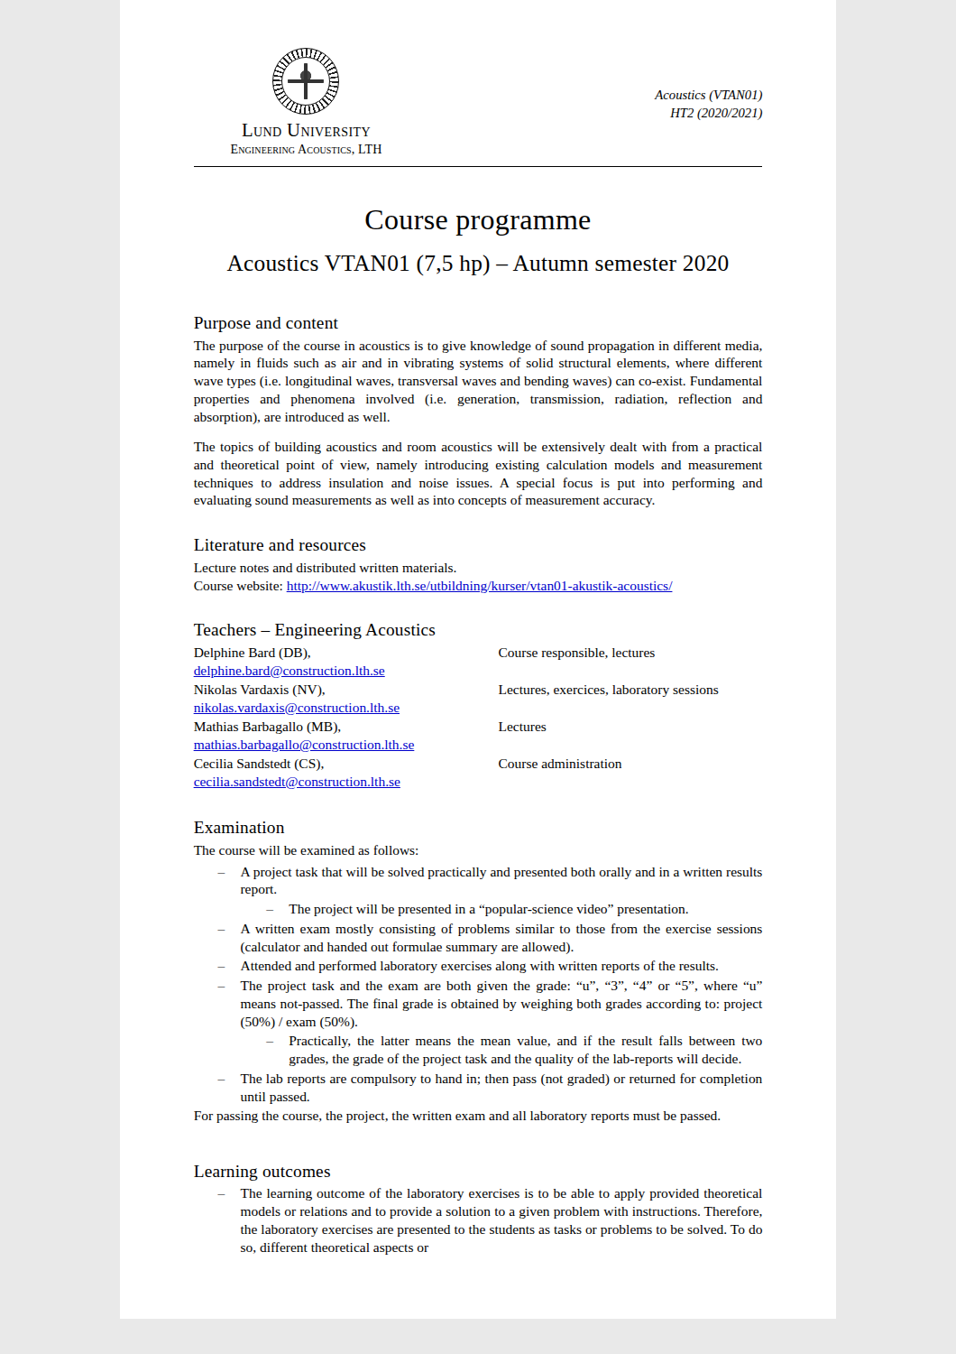Lund University
Engineering Acoustics, LTH
Acoustics (VTAN01)
HT2 (2020/2021)
Course programme
Acoustics VTAN01 (7,5 hp) – Autumn semester 2020
Purpose and content
The purpose of the course in acoustics is to give knowledge of sound propagation in different media, namely in fluids such as air and in vibrating systems of solid structural elements, where different wave types (i.e. longitudinal waves, transversal waves and bending waves) can co-exist. Fundamental properties and phenomena involved (i.e. generation, transmission, radiation, reflection and absorption), are introduced as well.
The topics of building acoustics and room acoustics will be extensively dealt with from a practical and theoretical point of view, namely introducing existing calculation models and measurement techniques to address insulation and noise issues. A special focus is put into performing and evaluating sound measurements as well as into concepts of measurement accuracy.
Literature and resources
Lecture notes and distributed written materials.
Course website: http://www.akustik.lth.se/utbildning/kurser/vtan01-akustik-acoustics/
Teachers – Engineering Acoustics
| Delphine Bard (DB), delphine.bard@construction.lth.se | Course responsible, lectures |
| Nikolas Vardaxis (NV), nikolas.vardaxis@construction.lth.se | Lectures, exercices, laboratory sessions |
| Mathias Barbagallo (MB), mathias.barbagallo@construction.lth.se | Lectures |
| Cecilia Sandstedt (CS), cecilia.sandstedt@construction.lth.se | Course administration |
Examination
The course will be examined as follows:
A project task that will be solved practically and presented both orally and in a written results report.
The project will be presented in a “popular-science video” presentation.
A written exam mostly consisting of problems similar to those from the exercise sessions (calculator and handed out formulae summary are allowed).
Attended and performed laboratory exercises along with written reports of the results.
The project task and the exam are both given the grade: “u”, “3”, “4” or “5”, where “u” means not-passed. The final grade is obtained by weighing both grades according to: project (50%) / exam (50%).
Practically, the latter means the mean value, and if the result falls between two grades, the grade of the project task and the quality of the lab-reports will decide.
The lab reports are compulsory to hand in; then pass (not graded) or returned for completion until passed.
For passing the course, the project, the written exam and all laboratory reports must be passed.
Learning outcomes
The learning outcome of the laboratory exercises is to be able to apply provided theoretical models or relations and to provide a solution to a given problem with instructions. Therefore, the laboratory exercises are presented to the students as tasks or problems to be solved. To do so, different theoretical aspects or